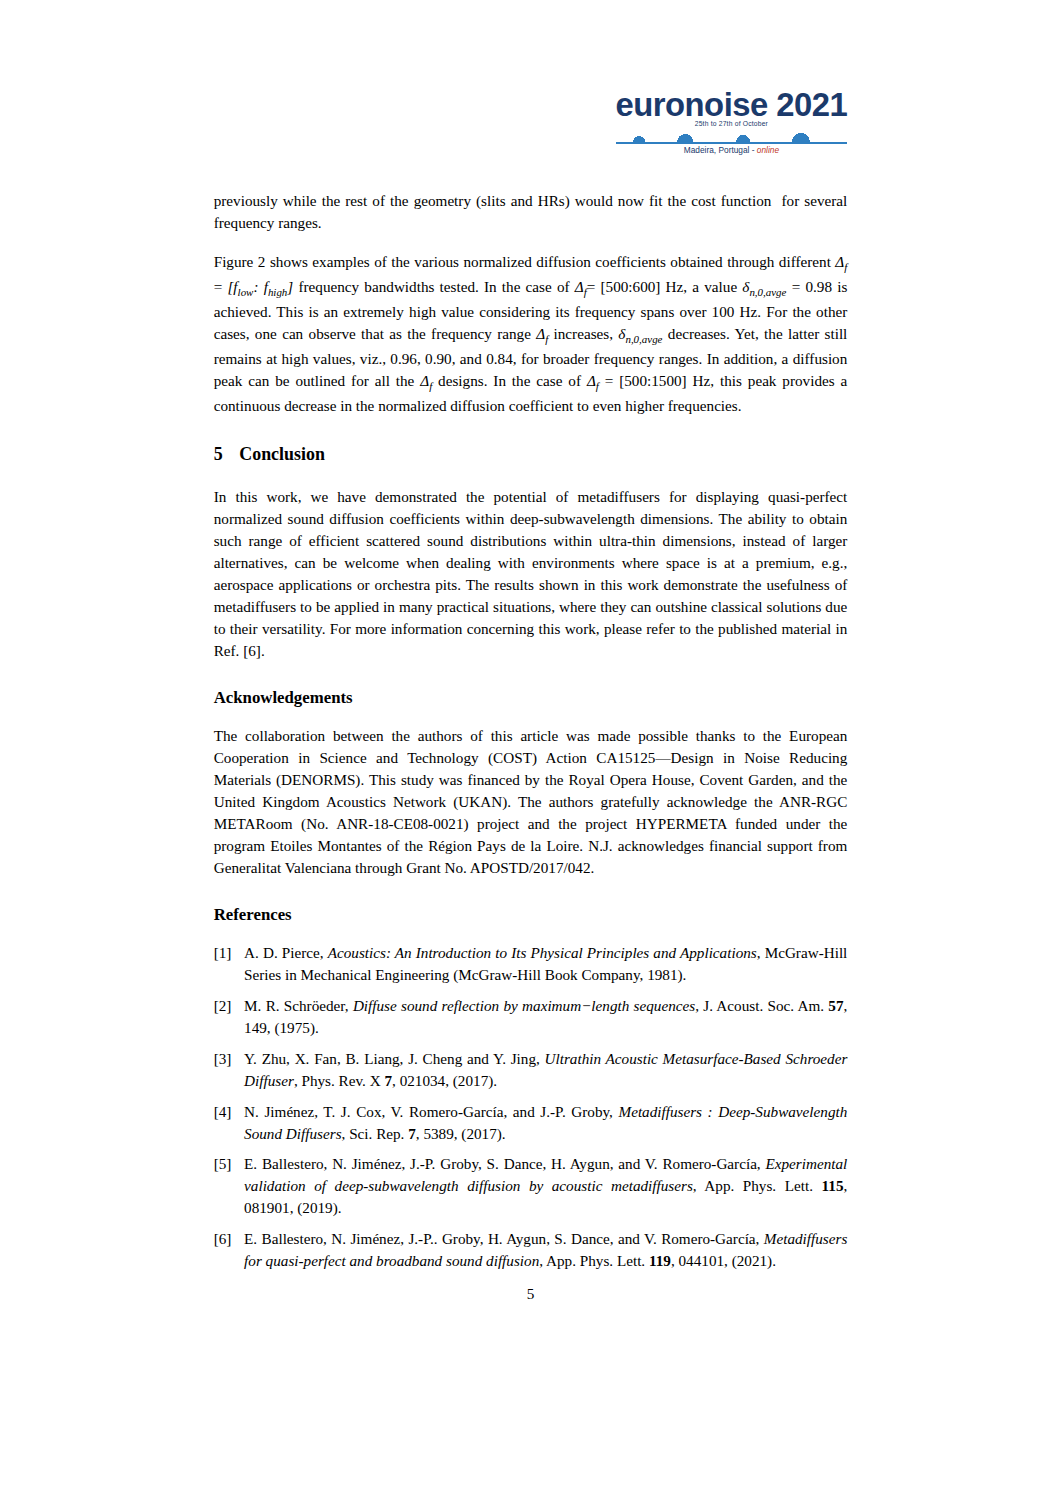euronoise 2021
25th to 27th of October
Madeira, Portugal - online
previously while the rest of the geometry (slits and HRs) would now fit the cost function for several frequency ranges.
Figure 2 shows examples of the various normalized diffusion coefficients obtained through different Δf = [flow: fhigh] frequency bandwidths tested. In the case of Δf= [500:600] Hz, a value δn,0,avge = 0.98 is achieved. This is an extremely high value considering its frequency spans over 100 Hz. For the other cases, one can observe that as the frequency range Δf increases, δn,0,avge decreases. Yet, the latter still remains at high values, viz., 0.96, 0.90, and 0.84, for broader frequency ranges. In addition, a diffusion peak can be outlined for all the Δf designs. In the case of Δf = [500:1500] Hz, this peak provides a continuous decrease in the normalized diffusion coefficient to even higher frequencies.
5 Conclusion
In this work, we have demonstrated the potential of metadiffusers for displaying quasi-perfect normalized sound diffusion coefficients within deep-subwavelength dimensions. The ability to obtain such range of efficient scattered sound distributions within ultra-thin dimensions, instead of larger alternatives, can be welcome when dealing with environments where space is at a premium, e.g., aerospace applications or orchestra pits. The results shown in this work demonstrate the usefulness of metadiffusers to be applied in many practical situations, where they can outshine classical solutions due to their versatility. For more information concerning this work, please refer to the published material in Ref. [6].
Acknowledgements
The collaboration between the authors of this article was made possible thanks to the European Cooperation in Science and Technology (COST) Action CA15125—Design in Noise Reducing Materials (DENORMS). This study was financed by the Royal Opera House, Covent Garden, and the United Kingdom Acoustics Network (UKAN). The authors gratefully acknowledge the ANR-RGC METARoom (No. ANR-18-CE08-0021) project and the project HYPERMETA funded under the program Etoiles Montantes of the Région Pays de la Loire. N.J. acknowledges financial support from Generalitat Valenciana through Grant No. APOSTD/2017/042.
References
[1] A. D. Pierce, Acoustics: An Introduction to Its Physical Principles and Applications, McGraw-Hill Series in Mechanical Engineering (McGraw-Hill Book Company, 1981).
[2] M. R. Schröeder, Diffuse sound reflection by maximum−length sequences, J. Acoust. Soc. Am. 57, 149, (1975).
[3] Y. Zhu, X. Fan, B. Liang, J. Cheng and Y. Jing, Ultrathin Acoustic Metasurface-Based Schroeder Diffuser, Phys. Rev. X 7, 021034, (2017).
[4] N. Jiménez, T. J. Cox, V. Romero-García, and J.-P. Groby, Metadiffusers : Deep-Subwavelength Sound Diffusers, Sci. Rep. 7, 5389, (2017).
[5] E. Ballestero, N. Jiménez, J.-P. Groby, S. Dance, H. Aygun, and V. Romero-García, Experimental validation of deep-subwavelength diffusion by acoustic metadiffusers, App. Phys. Lett. 115, 081901, (2019).
[6] E. Ballestero, N. Jiménez, J.-P.. Groby, H. Aygun, S. Dance, and V. Romero-García, Metadiffusers for quasi-perfect and broadband sound diffusion, App. Phys. Lett. 119, 044101, (2021).
5